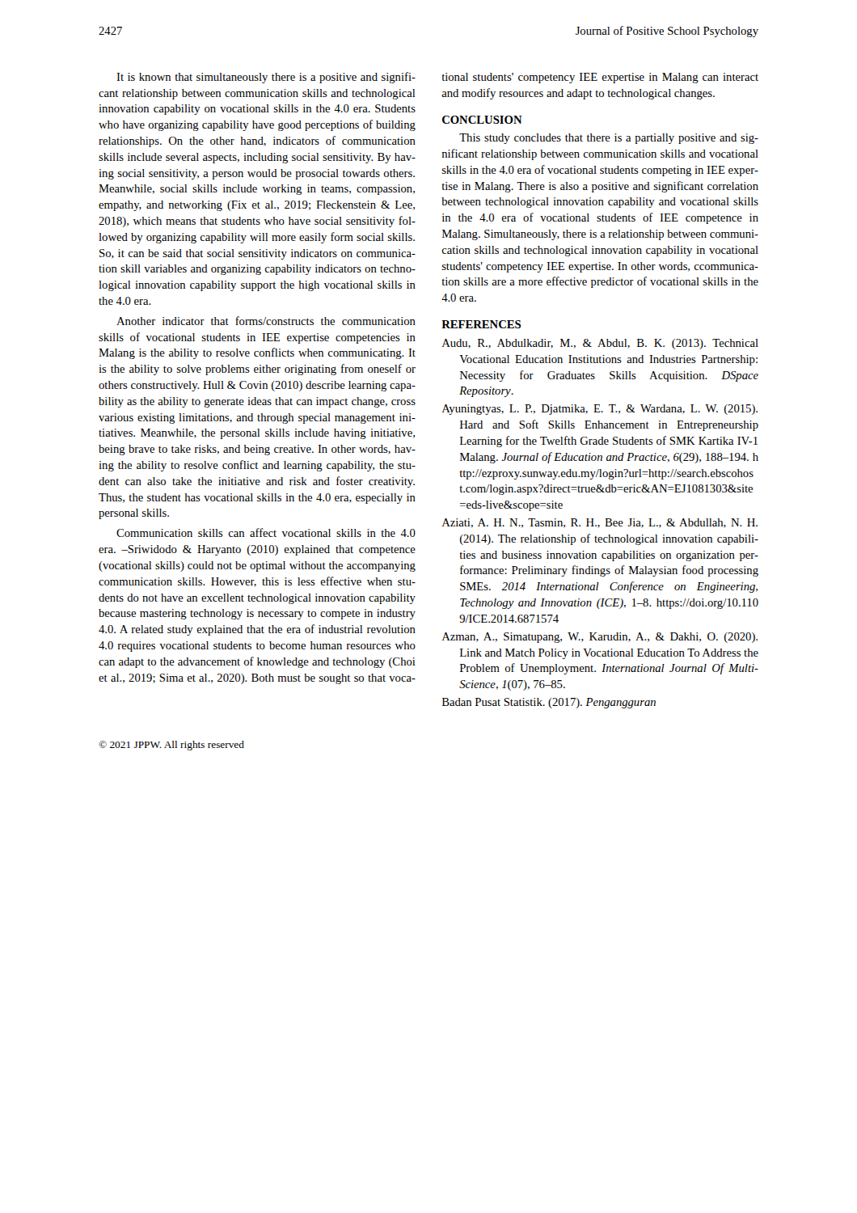2427 Journal of Positive School Psychology
It is known that simultaneously there is a positive and significant relationship between communication skills and technological innovation capability on vocational skills in the 4.0 era. Students who have organizing capability have good perceptions of building relationships. On the other hand, indicators of communication skills include several aspects, including social sensitivity. By having social sensitivity, a person would be prosocial towards others. Meanwhile, social skills include working in teams, compassion, empathy, and networking (Fix et al., 2019; Fleckenstein & Lee, 2018), which means that students who have social sensitivity followed by organizing capability will more easily form social skills. So, it can be said that social sensitivity indicators on communication skill variables and organizing capability indicators on technological innovation capability support the high vocational skills in the 4.0 era.
Another indicator that forms/constructs the communication skills of vocational students in IEE expertise competencies in Malang is the ability to resolve conflicts when communicating. It is the ability to solve problems either originating from oneself or others constructively. Hull & Covin (2010) describe learning capability as the ability to generate ideas that can impact change, cross various existing limitations, and through special management initiatives. Meanwhile, the personal skills include having initiative, being brave to take risks, and being creative. In other words, having the ability to resolve conflict and learning capability, the student can also take the initiative and risk and foster creativity. Thus, the student has vocational skills in the 4.0 era, especially in personal skills.
Communication skills can affect vocational skills in the 4.0 era. –Sriwidodo & Haryanto (2010) explained that competence (vocational skills) could not be optimal without the accompanying communication skills. However, this is less effective when students do not have an excellent technological innovation capability because mastering technology is necessary to compete in industry 4.0. A related study explained that the era of industrial revolution 4.0 requires vocational students to become human resources who can adapt to the advancement of knowledge and technology (Choi et al., 2019; Sima et al., 2020). Both must be sought so that vocational students' competency IEE expertise in Malang can interact and modify resources and adapt to technological changes.
CONCLUSION
This study concludes that there is a partially positive and significant relationship between communication skills and vocational skills in the 4.0 era of vocational students competing in IEE expertise in Malang. There is also a positive and significant correlation between technological innovation capability and vocational skills in the 4.0 era of vocational students of IEE competence in Malang. Simultaneously, there is a relationship between communication skills and technological innovation capability in vocational students' competency IEE expertise. In other words, ccommunication skills are a more effective predictor of vocational skills in the 4.0 era.
REFERENCES
Audu, R., Abdulkadir, M., & Abdul, B. K. (2013). Technical Vocational Education Institutions and Industries Partnership: Necessity for Graduates Skills Acquisition. DSpace Repository.
Ayuningtyas, L. P., Djatmika, E. T., & Wardana, L. W. (2015). Hard and Soft Skills Enhancement in Entrepreneurship Learning for the Twelfth Grade Students of SMK Kartika IV-1 Malang. Journal of Education and Practice, 6(29), 188–194. http://ezproxy.sunway.edu.my/login?url=http://search.ebscohost.com/login.aspx?direct=true&db=eric&AN=EJ1081303&site=eds-live&scope=site
Aziati, A. H. N., Tasmin, R. H., Bee Jia, L., & Abdullah, N. H. (2014). The relationship of technological innovation capabilities and business innovation capabilities on organization performance: Preliminary findings of Malaysian food processing SMEs. 2014 International Conference on Engineering, Technology and Innovation (ICE), 1–8. https://doi.org/10.1109/ICE.2014.6871574
Azman, A., Simatupang, W., Karudin, A., & Dakhi, O. (2020). Link and Match Policy in Vocational Education To Address the Problem of Unemployment. International Journal Of Multi-Science, 1(07), 76–85.
Badan Pusat Statistik. (2017). Pengangguran
© 2021 JPPW. All rights reserved